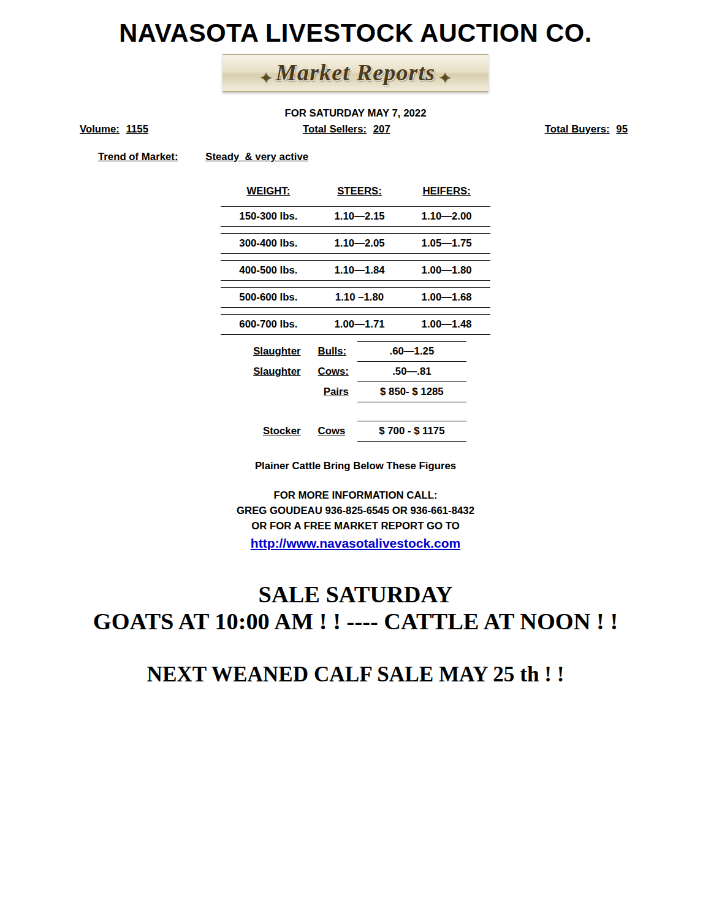NAVASOTA LIVESTOCK AUCTION CO.
✦ Market Reports ✦
FOR SATURDAY MAY 7, 2022
Volume: 1155
Total Sellers: 207
Total Buyers: 95
Trend of Market: Steady & very active
| WEIGHT: | STEERS: | HEIFERS: |
| --- | --- | --- |
| 150-300 lbs. | 1.10—2.15 | 1.10—2.00 |
| 300-400 lbs. | 1.10—2.05 | 1.05—1.75 |
| 400-500 lbs. | 1.10—1.84 | 1.00—1.80 |
| 500-600 lbs. | 1.10 –1.80 | 1.00—1.68 |
| 600-700 lbs. | 1.00—1.71 | 1.00—1.48 |
| Slaughter | Bulls: | .60—1.25 |
| Slaughter | Cows: | .50—.81 |
| Pairs | $ 850- $ 1285 |
| Stocker | Cows | $ 700 - $ 1175 |
Plainer Cattle Bring Below These Figures
FOR MORE INFORMATION CALL:
GREG GOUDEAU 936-825-6545 OR 936-661-8432
OR FOR A FREE MARKET REPORT GO TO
http://www.navasotalivestock.com
SALE SATURDAY
GOATS AT 10:00 AM ! ! ---- CATTLE AT NOON ! !
NEXT WEANED CALF SALE MAY 25 th ! !